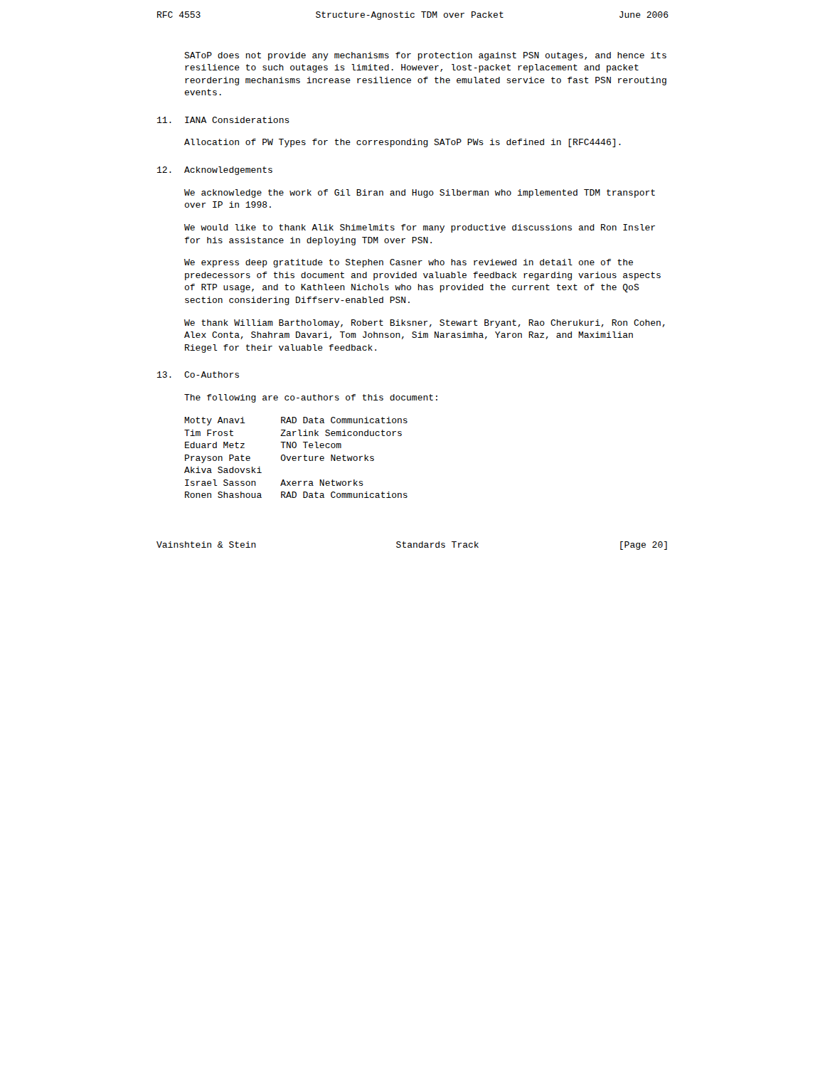RFC 4553 Structure-Agnostic TDM over Packet June 2006
SAToP does not provide any mechanisms for protection against PSN outages, and hence its resilience to such outages is limited. However, lost-packet replacement and packet reordering mechanisms increase resilience of the emulated service to fast PSN rerouting events.
11. IANA Considerations
Allocation of PW Types for the corresponding SAToP PWs is defined in [RFC4446].
12. Acknowledgements
We acknowledge the work of Gil Biran and Hugo Silberman who implemented TDM transport over IP in 1998.
We would like to thank Alik Shimelmits for many productive discussions and Ron Insler for his assistance in deploying TDM over PSN.
We express deep gratitude to Stephen Casner who has reviewed in detail one of the predecessors of this document and provided valuable feedback regarding various aspects of RTP usage, and to Kathleen Nichols who has provided the current text of the QoS section considering Diffserv-enabled PSN.
We thank William Bartholomay, Robert Biksner, Stewart Bryant, Rao Cherukuri, Ron Cohen, Alex Conta, Shahram Davari, Tom Johnson, Sim Narasimha, Yaron Raz, and Maximilian Riegel for their valuable feedback.
13. Co-Authors
The following are co-authors of this document:
| Motty Anavi | RAD Data Communications |
| Tim Frost | Zarlink Semiconductors |
| Eduard Metz | TNO Telecom |
| Prayson Pate | Overture Networks |
| Akiva Sadovski | |
| Israel Sasson | Axerra Networks |
| Ronen Shashoua | RAD Data Communications |
Vainshtein & Stein Standards Track [Page 20]